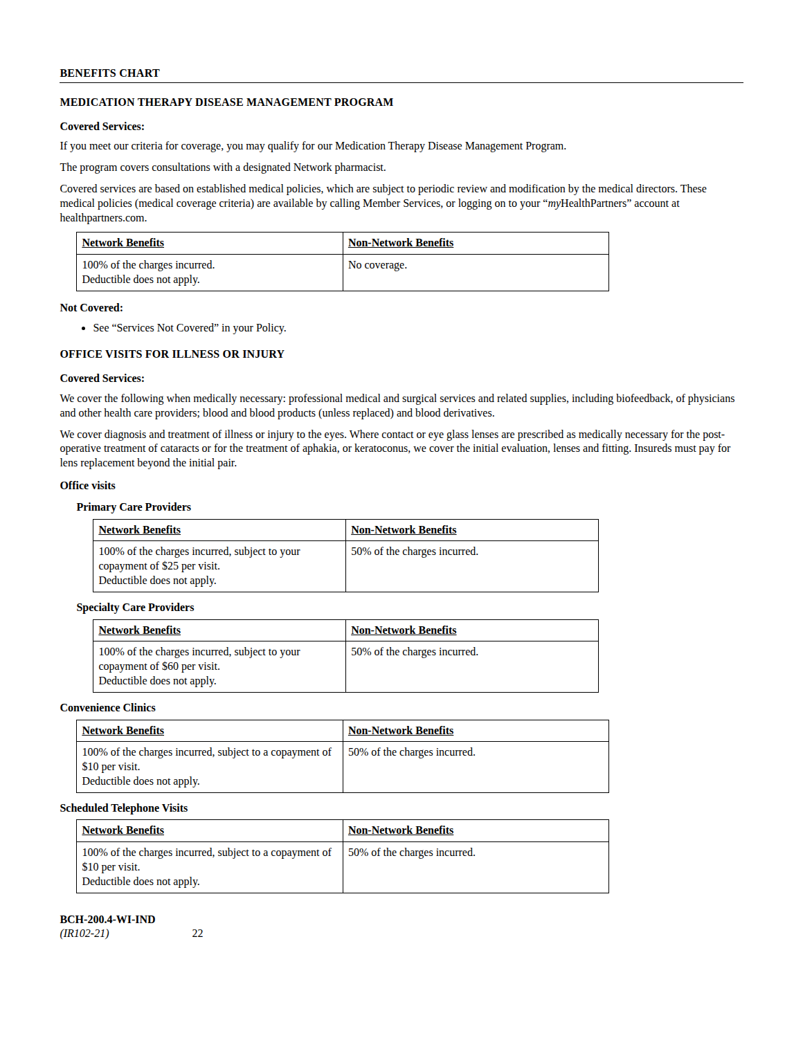BENEFITS CHART
MEDICATION THERAPY DISEASE MANAGEMENT PROGRAM
Covered Services:
If you meet our criteria for coverage, you may qualify for our Medication Therapy Disease Management Program.
The program covers consultations with a designated Network pharmacist.
Covered services are based on established medical policies, which are subject to periodic review and modification by the medical directors. These medical policies (medical coverage criteria) are available by calling Member Services, or logging on to your “my HealthPartners” account at healthpartners.com.
| Network Benefits | Non-Network Benefits |
| --- | --- |
| 100% of the charges incurred. Deductible does not apply. | No coverage. |
Not Covered:
See “Services Not Covered” in your Policy.
OFFICE VISITS FOR ILLNESS OR INJURY
Covered Services:
We cover the following when medically necessary: professional medical and surgical services and related supplies, including biofeedback, of physicians and other health care providers; blood and blood products (unless replaced) and blood derivatives.
We cover diagnosis and treatment of illness or injury to the eyes. Where contact or eye glass lenses are prescribed as medically necessary for the post-operative treatment of cataracts or for the treatment of aphakia, or keratoconus, we cover the initial evaluation, lenses and fitting. Insureds must pay for lens replacement beyond the initial pair.
Office visits
Primary Care Providers
| Network Benefits | Non-Network Benefits |
| --- | --- |
| 100% of the charges incurred, subject to your copayment of $25 per visit. Deductible does not apply. | 50% of the charges incurred. |
Specialty Care Providers
| Network Benefits | Non-Network Benefits |
| --- | --- |
| 100% of the charges incurred, subject to your copayment of $60 per visit. Deductible does not apply. | 50% of the charges incurred. |
Convenience Clinics
| Network Benefits | Non-Network Benefits |
| --- | --- |
| 100% of the charges incurred, subject to a copayment of $10 per visit. Deductible does not apply. | 50% of the charges incurred. |
Scheduled Telephone Visits
| Network Benefits | Non-Network Benefits |
| --- | --- |
| 100% of the charges incurred, subject to a copayment of $10 per visit. Deductible does not apply. | 50% of the charges incurred. |
BCH-200.4-WI-IND
(IR102-21) 22